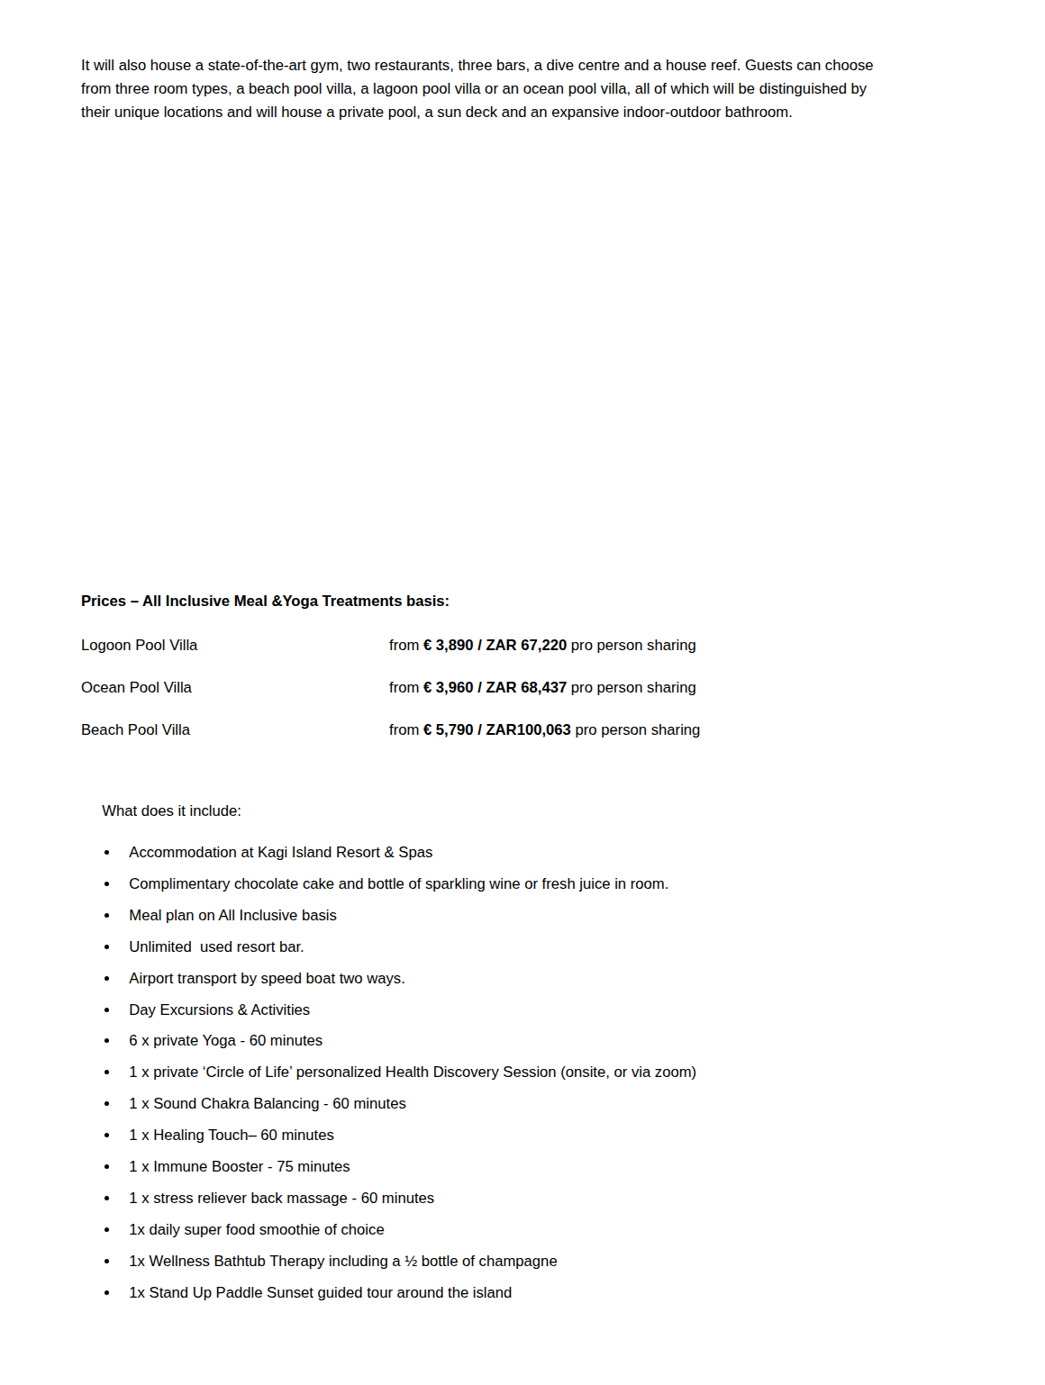It will also house a state-of-the-art gym, two restaurants, three bars, a dive centre and a house reef. Guests can choose from three room types, a beach pool villa, a lagoon pool villa or an ocean pool villa, all of which will be distinguished by their unique locations and will house a private pool, a sun deck and an expansive indoor-outdoor bathroom.
Prices – All Inclusive Meal &Yoga Treatments basis:
| Logoon Pool Villa | from € 3,890 / ZAR 67,220 pro person sharing |
| Ocean Pool Villa | from € 3,960 / ZAR 68,437 pro person sharing |
| Beach Pool Villa | from € 5,790 / ZAR100,063 pro person sharing |
What does it include:
Accommodation at Kagi Island Resort & Spas
Complimentary chocolate cake and bottle of sparkling wine or fresh juice in room.
Meal plan on All Inclusive basis
Unlimited used resort bar.
Airport transport by speed boat two ways.
Day Excursions & Activities
6 x private Yoga - 60 minutes
1 x private ‘Circle of Life’ personalized Health Discovery Session (onsite, or via zoom)
1 x Sound Chakra Balancing - 60 minutes
1 x Healing Touch– 60 minutes
1 x Immune Booster - 75 minutes
1 x stress reliever back massage - 60 minutes
1x daily super food smoothie of choice
1x Wellness Bathtub Therapy including a ½ bottle of champagne
1x Stand Up Paddle Sunset guided tour around the island